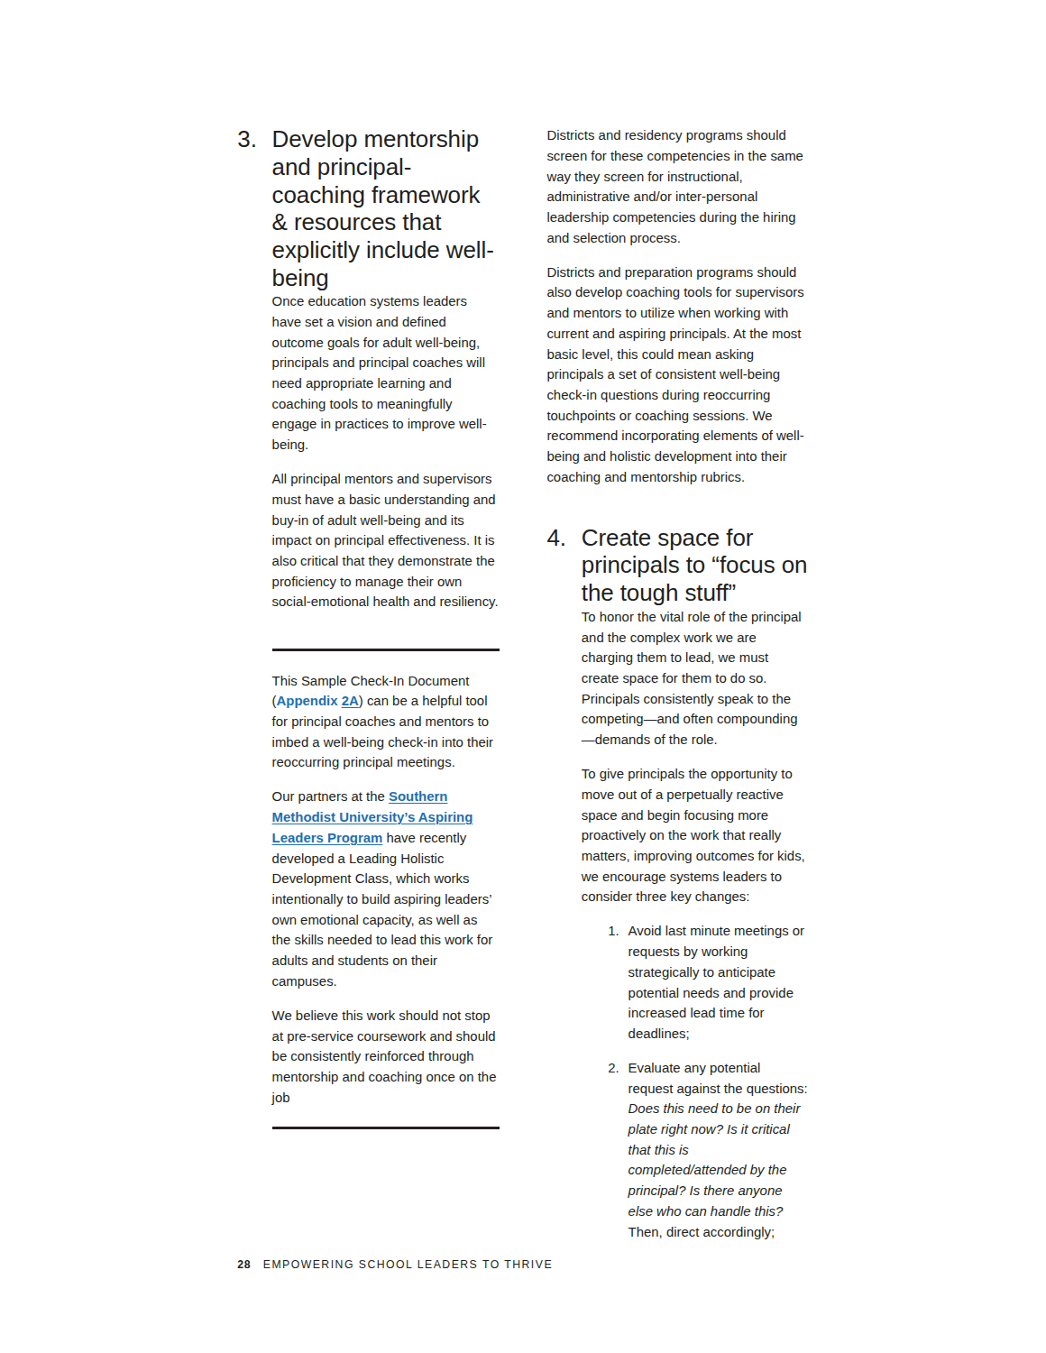3.
Develop mentorship and principal-coaching framework & resources that explicitly include well-being
Once education systems leaders have set a vision and defined outcome goals for adult well-being, principals and principal coaches will need appropriate learning and coaching tools to meaningfully engage in practices to improve well-being.
All principal mentors and supervisors must have a basic understanding and buy-in of adult well-being and its impact on principal effectiveness. It is also critical that they demonstrate the proficiency to manage their own social-emotional health and resiliency.
This Sample Check-In Document (Appendix 2A) can be a helpful tool for principal coaches and mentors to imbed a well-being check-in into their reoccurring principal meetings.
Our partners at the Southern Methodist University’s Aspiring Leaders Program have recently developed a Leading Holistic Development Class, which works intentionally to build aspiring leaders’ own emotional capacity, as well as the skills needed to lead this work for adults and students on their campuses.
We believe this work should not stop at pre-service coursework and should be consistently reinforced through mentorship and coaching once on the job
Districts and residency programs should screen for these competencies in the same way they screen for instructional, administrative and/or inter-personal leadership competencies during the hiring and selection process.
Districts and preparation programs should also develop coaching tools for supervisors and mentors to utilize when working with current and aspiring principals. At the most basic level, this could mean asking principals a set of consistent well-being check-in questions during reoccurring touchpoints or coaching sessions. We recommend incorporating elements of well-being and holistic development into their coaching and mentorship rubrics.
4.
Create space for principals to “focus on the tough stuff”
To honor the vital role of the principal and the complex work we are charging them to lead, we must create space for them to do so. Principals consistently speak to the competing—and often compounding—demands of the role.
To give principals the opportunity to move out of a perpetually reactive space and begin focusing more proactively on the work that really matters, improving outcomes for kids, we encourage systems leaders to consider three key changes:
Avoid last minute meetings or requests by working strategically to anticipate potential needs and provide increased lead time for deadlines;
Evaluate any potential request against the questions: Does this need to be on their plate right now? Is it critical that this is completed/attended by the principal? Is there anyone else who can handle this? Then, direct accordingly;
28 EMPOWERING SCHOOL LEADERS TO THRIVE